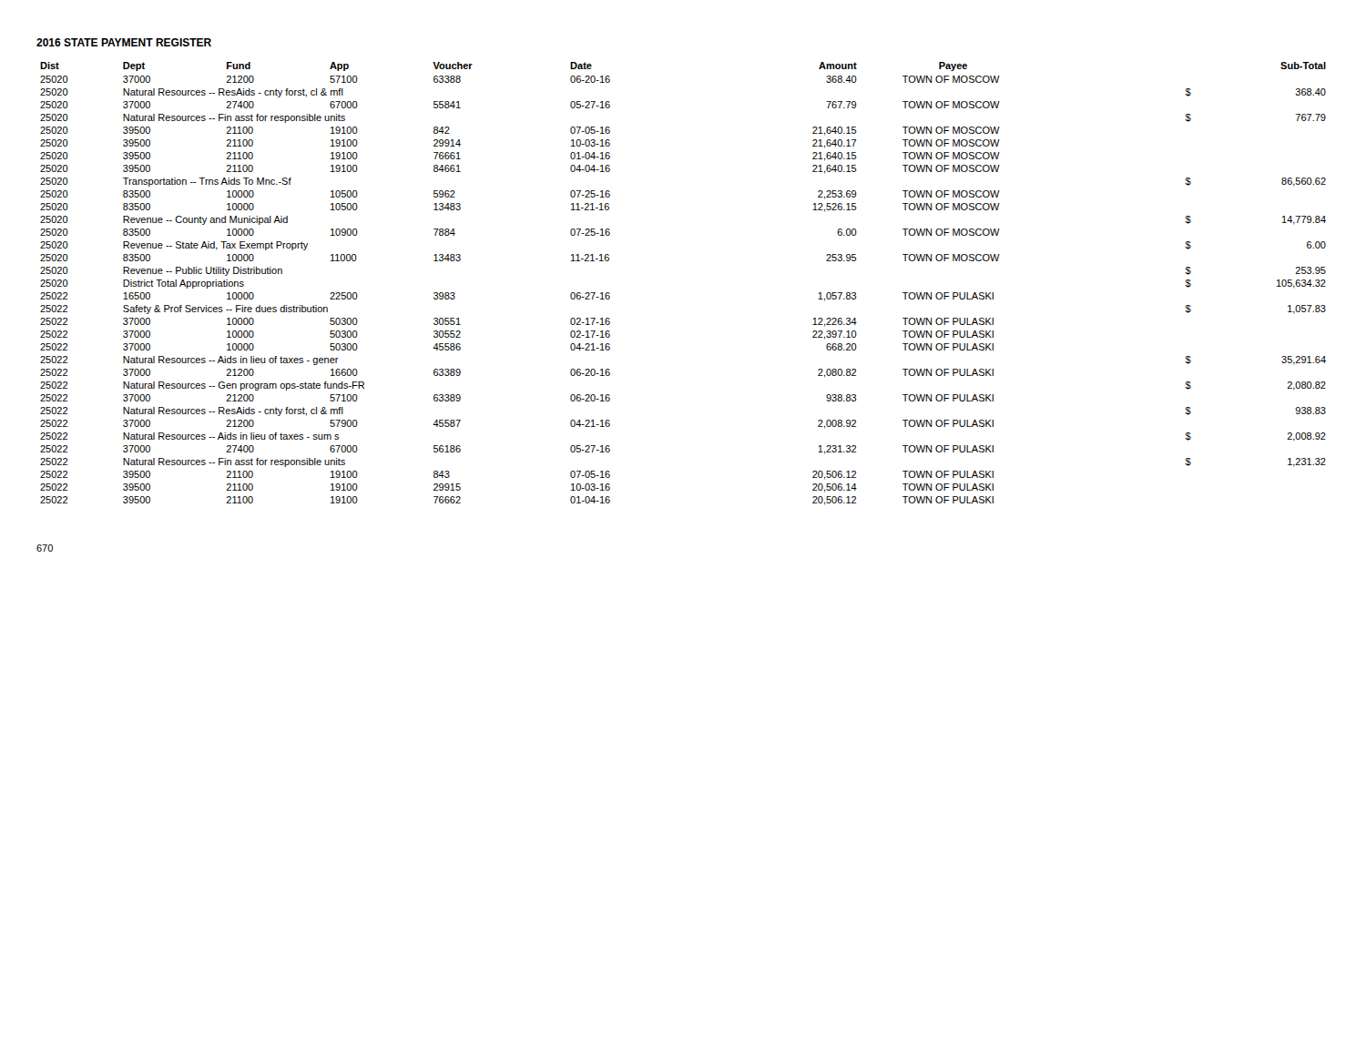2016 STATE PAYMENT REGISTER
| Dist | Dept | Fund | App | Voucher | Date | Amount | Payee | | Sub-Total |
| --- | --- | --- | --- | --- | --- | --- | --- | --- | --- |
| 25020 | 37000 | 21200 | 57100 | 63388 | 06-20-16 | 368.40 | TOWN OF MOSCOW | | |
| 25020 | Natural Resources -- ResAids - cnty forst, cl & mfl | | | $ | 368.40 |
| 25020 | 37000 | 27400 | 67000 | 55841 | 05-27-16 | 767.79 | TOWN OF MOSCOW | | |
| 25020 | Natural Resources -- Fin asst for responsible units | | | $ | 767.79 |
| 25020 | 39500 | 21100 | 19100 | 842 | 07-05-16 | 21,640.15 | TOWN OF MOSCOW | | |
| 25020 | 39500 | 21100 | 19100 | 29914 | 10-03-16 | 21,640.17 | TOWN OF MOSCOW | | |
| 25020 | 39500 | 21100 | 19100 | 76661 | 01-04-16 | 21,640.15 | TOWN OF MOSCOW | | |
| 25020 | 39500 | 21100 | 19100 | 84661 | 04-04-16 | 21,640.15 | TOWN OF MOSCOW | | |
| 25020 | Transportation -- Trns Aids To Mnc.-Sf | | | $ | 86,560.62 |
| 25020 | 83500 | 10000 | 10500 | 5962 | 07-25-16 | 2,253.69 | TOWN OF MOSCOW | | |
| 25020 | 83500 | 10000 | 10500 | 13483 | 11-21-16 | 12,526.15 | TOWN OF MOSCOW | | |
| 25020 | Revenue -- County and Municipal Aid | | | $ | 14,779.84 |
| 25020 | 83500 | 10000 | 10900 | 7884 | 07-25-16 | 6.00 | TOWN OF MOSCOW | | |
| 25020 | Revenue -- State Aid, Tax Exempt Proprty | | | $ | 6.00 |
| 25020 | 83500 | 10000 | 11000 | 13483 | 11-21-16 | 253.95 | TOWN OF MOSCOW | | |
| 25020 | Revenue -- Public Utility Distribution | | | $ | 253.95 |
| 25020 | District Total Appropriations | | | $ | 105,634.32 |
| 25022 | 16500 | 10000 | 22500 | 3983 | 06-27-16 | 1,057.83 | TOWN OF PULASKI | | |
| 25022 | Safety & Prof Services -- Fire dues distribution | | | $ | 1,057.83 |
| 25022 | 37000 | 10000 | 50300 | 30551 | 02-17-16 | 12,226.34 | TOWN OF PULASKI | | |
| 25022 | 37000 | 10000 | 50300 | 30552 | 02-17-16 | 22,397.10 | TOWN OF PULASKI | | |
| 25022 | 37000 | 10000 | 50300 | 45586 | 04-21-16 | 668.20 | TOWN OF PULASKI | | |
| 25022 | Natural Resources -- Aids in lieu of taxes - gener | | | $ | 35,291.64 |
| 25022 | 37000 | 21200 | 16600 | 63389 | 06-20-16 | 2,080.82 | TOWN OF PULASKI | | |
| 25022 | Natural Resources -- Gen program ops-state funds-FR | | | $ | 2,080.82 |
| 25022 | 37000 | 21200 | 57100 | 63389 | 06-20-16 | 938.83 | TOWN OF PULASKI | | |
| 25022 | Natural Resources -- ResAids - cnty forst, cl & mfl | | | $ | 938.83 |
| 25022 | 37000 | 21200 | 57900 | 45587 | 04-21-16 | 2,008.92 | TOWN OF PULASKI | | |
| 25022 | Natural Resources -- Aids in lieu of taxes - sum s | | | $ | 2,008.92 |
| 25022 | 37000 | 27400 | 67000 | 56186 | 05-27-16 | 1,231.32 | TOWN OF PULASKI | | |
| 25022 | Natural Resources -- Fin asst for responsible units | | | $ | 1,231.32 |
| 25022 | 39500 | 21100 | 19100 | 843 | 07-05-16 | 20,506.12 | TOWN OF PULASKI | | |
| 25022 | 39500 | 21100 | 19100 | 29915 | 10-03-16 | 20,506.14 | TOWN OF PULASKI | | |
| 25022 | 39500 | 21100 | 19100 | 76662 | 01-04-16 | 20,506.12 | TOWN OF PULASKI | | |
670